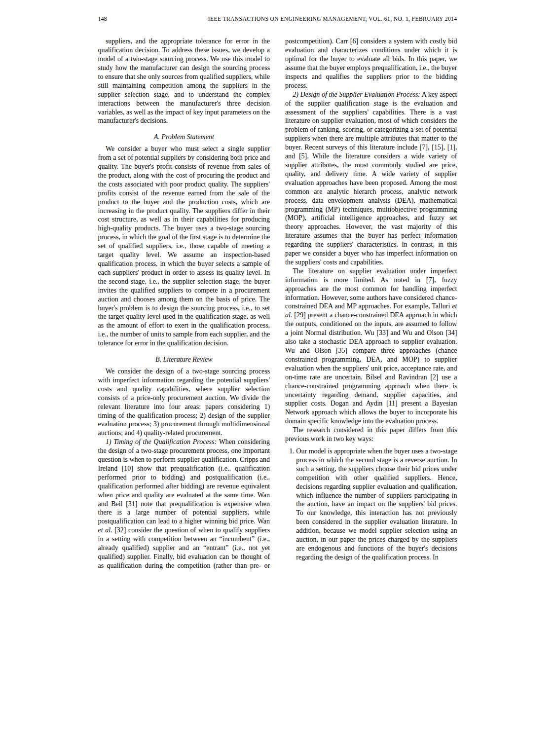148 IEEE Transactions on Engineering Management, Vol. 61, No. 1, February 2014
suppliers, and the appropriate tolerance for error in the qualification decision. To address these issues, we develop a model of a two-stage sourcing process. We use this model to study how the manufacturer can design the sourcing process to ensure that she only sources from qualified suppliers, while still maintaining competition among the suppliers in the supplier selection stage, and to understand the complex interactions between the manufacturer's three decision variables, as well as the impact of key input parameters on the manufacturer's decisions.
A. Problem Statement
We consider a buyer who must select a single supplier from a set of potential suppliers by considering both price and quality. The buyer's profit consists of revenue from sales of the product, along with the cost of procuring the product and the costs associated with poor product quality. The suppliers' profits consist of the revenue earned from the sale of the product to the buyer and the production costs, which are increasing in the product quality. The suppliers differ in their cost structure, as well as in their capabilities for producing high-quality products. The buyer uses a two-stage sourcing process, in which the goal of the first stage is to determine the set of qualified suppliers, i.e., those capable of meeting a target quality level. We assume an inspection-based qualification process, in which the buyer selects a sample of each suppliers' product in order to assess its quality level. In the second stage, i.e., the supplier selection stage, the buyer invites the qualified suppliers to compete in a procurement auction and chooses among them on the basis of price. The buyer's problem is to design the sourcing process, i.e., to set the target quality level used in the qualification stage, as well as the amount of effort to exert in the qualification process, i.e., the number of units to sample from each supplier, and the tolerance for error in the qualification decision.
B. Literature Review
We consider the design of a two-stage sourcing process with imperfect information regarding the potential suppliers' costs and quality capabilities, where supplier selection consists of a price-only procurement auction. We divide the relevant literature into four areas: papers considering 1) timing of the qualification process; 2) design of the supplier evaluation process; 3) procurement through multidimensional auctions; and 4) quality-related procurement.
1) Timing of the Qualification Process: When considering the design of a two-stage procurement process, one important question is when to perform supplier qualification. Cripps and Ireland [10] show that prequalification (i.e., qualification performed prior to bidding) and postqualification (i.e., qualification performed after bidding) are revenue equivalent when price and quality are evaluated at the same time. Wan and Beil [31] note that prequalification is expensive when there is a large number of potential suppliers, while postqualification can lead to a higher winning bid price. Wan et al. [32] consider the question of when to qualify suppliers in a setting with competition between an “incumbent” (i.e., already qualified) supplier and an “entrant” (i.e., not yet qualified) supplier. Finally, bid evaluation can be thought of as qualification during the competition (rather than pre- or postcompetition). Carr [6] considers a system with costly bid evaluation and characterizes conditions under which it is optimal for the buyer to evaluate all bids. In this paper, we assume that the buyer employs prequalification, i.e., the buyer inspects and qualifies the suppliers prior to the bidding process.
2) Design of the Supplier Evaluation Process: A key aspect of the supplier qualification stage is the evaluation and assessment of the suppliers' capabilities. There is a vast literature on supplier evaluation, most of which considers the problem of ranking, scoring, or categorizing a set of potential suppliers when there are multiple attributes that matter to the buyer. Recent surveys of this literature include [7], [15], [1], and [5]. While the literature considers a wide variety of supplier attributes, the most commonly studied are price, quality, and delivery time. A wide variety of supplier evaluation approaches have been proposed. Among the most common are analytic hierarch process, analytic network process, data envelopment analysis (DEA), mathematical programming (MP) techniques, multiobjective programming (MOP), artificial intelligence approaches, and fuzzy set theory approaches. However, the vast majority of this literature assumes that the buyer has perfect information regarding the suppliers' characteristics. In contrast, in this paper we consider a buyer who has imperfect information on the suppliers' costs and capabilities.
The literature on supplier evaluation under imperfect information is more limited. As noted in [7], fuzzy approaches are the most common for handling imperfect information. However, some authors have considered chance-constrained DEA and MP approaches. For example, Talluri et al. [29] present a chance-constrained DEA approach in which the outputs, conditioned on the inputs, are assumed to follow a joint Normal distribution. Wu [33] and Wu and Olson [34] also take a stochastic DEA approach to supplier evaluation. Wu and Olson [35] compare three approaches (chance constrained programming, DEA, and MOP) to supplier evaluation when the suppliers' unit price, acceptance rate, and on-time rate are uncertain. Bilsel and Ravindran [2] use a chance-constrained programming approach when there is uncertainty regarding demand, supplier capacities, and supplier costs. Dogan and Aydin [11] present a Bayesian Network approach which allows the buyer to incorporate his domain specific knowledge into the evaluation process.
The research considered in this paper differs from this previous work in two key ways:
Our model is appropriate when the buyer uses a two-stage process in which the second stage is a reverse auction. In such a setting, the suppliers choose their bid prices under competition with other qualified suppliers. Hence, decisions regarding supplier evaluation and qualification, which influence the number of suppliers participating in the auction, have an impact on the suppliers' bid prices. To our knowledge, this interaction has not previously been considered in the supplier evaluation literature. In addition, because we model supplier selection using an auction, in our paper the prices charged by the suppliers are endogenous and functions of the buyer's decisions regarding the design of the qualification process. In